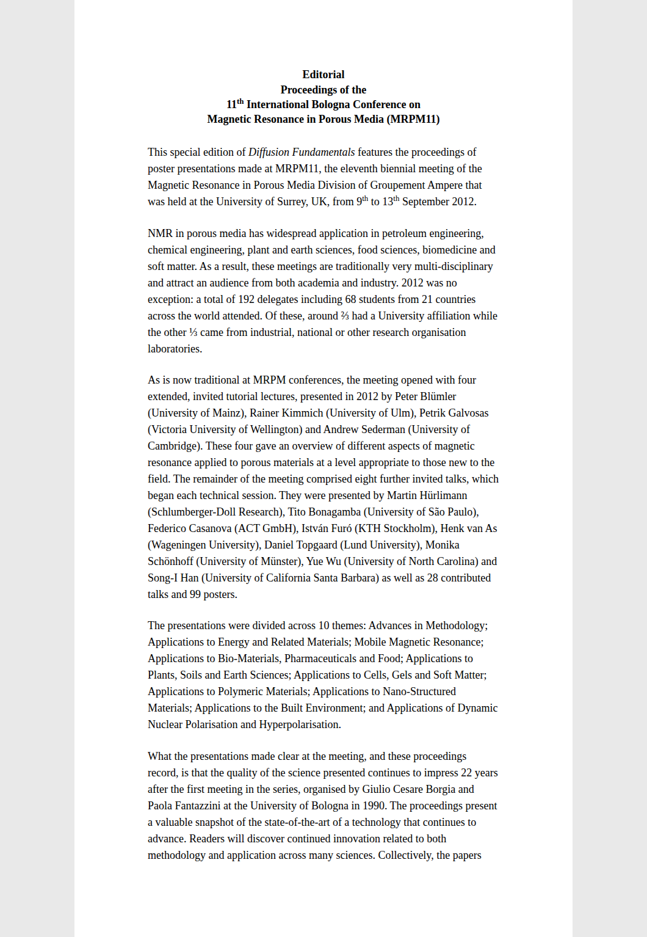Editorial Proceedings of the 11th International Bologna Conference on Magnetic Resonance in Porous Media (MRPM11)
This special edition of Diffusion Fundamentals features the proceedings of poster presentations made at MRPM11, the eleventh biennial meeting of the Magnetic Resonance in Porous Media Division of Groupement Ampere that was held at the University of Surrey, UK, from 9th to 13th September 2012.
NMR in porous media has widespread application in petroleum engineering, chemical engineering, plant and earth sciences, food sciences, biomedicine and soft matter. As a result, these meetings are traditionally very multi-disciplinary and attract an audience from both academia and industry. 2012 was no exception: a total of 192 delegates including 68 students from 21 countries across the world attended. Of these, around ⅔ had a University affiliation while the other ⅓ came from industrial, national or other research organisation laboratories.
As is now traditional at MRPM conferences, the meeting opened with four extended, invited tutorial lectures, presented in 2012 by Peter Blümler (University of Mainz), Rainer Kimmich (University of Ulm), Petrik Galvosas (Victoria University of Wellington) and Andrew Sederman (University of Cambridge). These four gave an overview of different aspects of magnetic resonance applied to porous materials at a level appropriate to those new to the field. The remainder of the meeting comprised eight further invited talks, which began each technical session. They were presented by Martin Hürlimann (Schlumberger-Doll Research), Tito Bonagamba (University of São Paulo), Federico Casanova (ACT GmbH), István Furó (KTH Stockholm), Henk van As (Wageningen University), Daniel Topgaard (Lund University), Monika Schönhoff (University of Münster), Yue Wu (University of North Carolina) and Song-I Han (University of California Santa Barbara) as well as 28 contributed talks and 99 posters.
The presentations were divided across 10 themes: Advances in Methodology; Applications to Energy and Related Materials; Mobile Magnetic Resonance; Applications to Bio-Materials, Pharmaceuticals and Food; Applications to Plants, Soils and Earth Sciences; Applications to Cells, Gels and Soft Matter; Applications to Polymeric Materials; Applications to Nano-Structured Materials; Applications to the Built Environment; and Applications of Dynamic Nuclear Polarisation and Hyperpolarisation.
What the presentations made clear at the meeting, and these proceedings record, is that the quality of the science presented continues to impress 22 years after the first meeting in the series, organised by Giulio Cesare Borgia and Paola Fantazzini at the University of Bologna in 1990. The proceedings present a valuable snapshot of the state-of-the-art of a technology that continues to advance. Readers will discover continued innovation related to both methodology and application across many sciences. Collectively, the papers